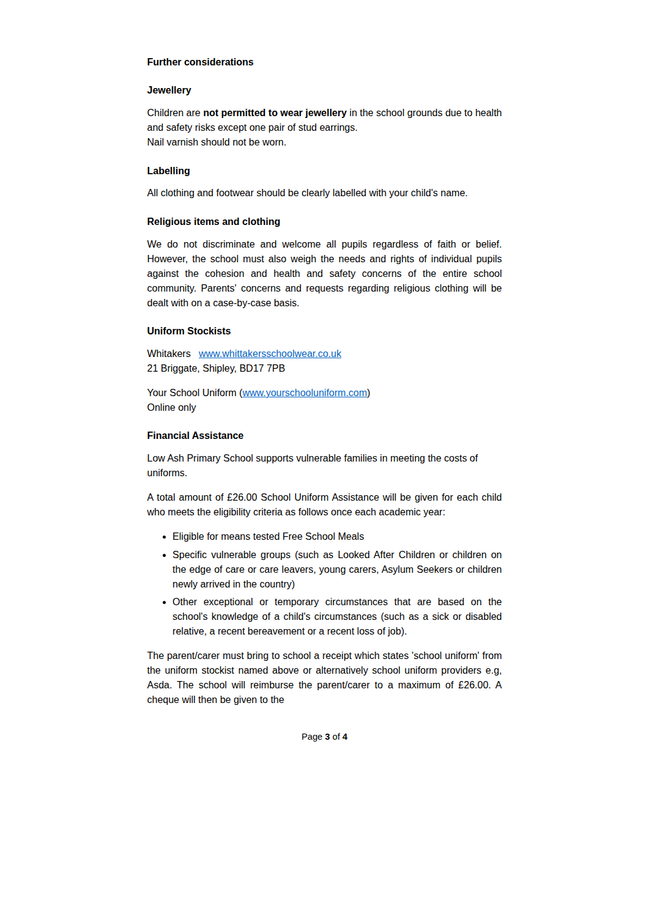Further considerations
Jewellery
Children are not permitted to wear jewellery in the school grounds due to health and safety risks except one pair of stud earrings.
Nail varnish should not be worn.
Labelling
All clothing and footwear should be clearly labelled with your child's name.
Religious items and clothing
We do not discriminate and welcome all pupils regardless of faith or belief. However, the school must also weigh the needs and rights of individual pupils against the cohesion and health and safety concerns of the entire school community. Parents' concerns and requests regarding religious clothing will be dealt with on a case-by-case basis.
Uniform Stockists
Whitakers www.whittakersschoolwear.co.uk
21 Briggate, Shipley, BD17 7PB
Your School Uniform (www.yourschooluniform.com)
Online only
Financial Assistance
Low Ash Primary School supports vulnerable families in meeting the costs of uniforms.
A total amount of £26.00 School Uniform Assistance will be given for each child who meets the eligibility criteria as follows once each academic year:
Eligible for means tested Free School Meals
Specific vulnerable groups (such as Looked After Children or children on the edge of care or care leavers, young carers, Asylum Seekers or children newly arrived in the country)
Other exceptional or temporary circumstances that are based on the school's knowledge of a child's circumstances (such as a sick or disabled relative, a recent bereavement or a recent loss of job).
The parent/carer must bring to school a receipt which states 'school uniform' from the uniform stockist named above or alternatively school uniform providers e.g, Asda. The school will reimburse the parent/carer to a maximum of £26.00. A cheque will then be given to the
Page 3 of 4